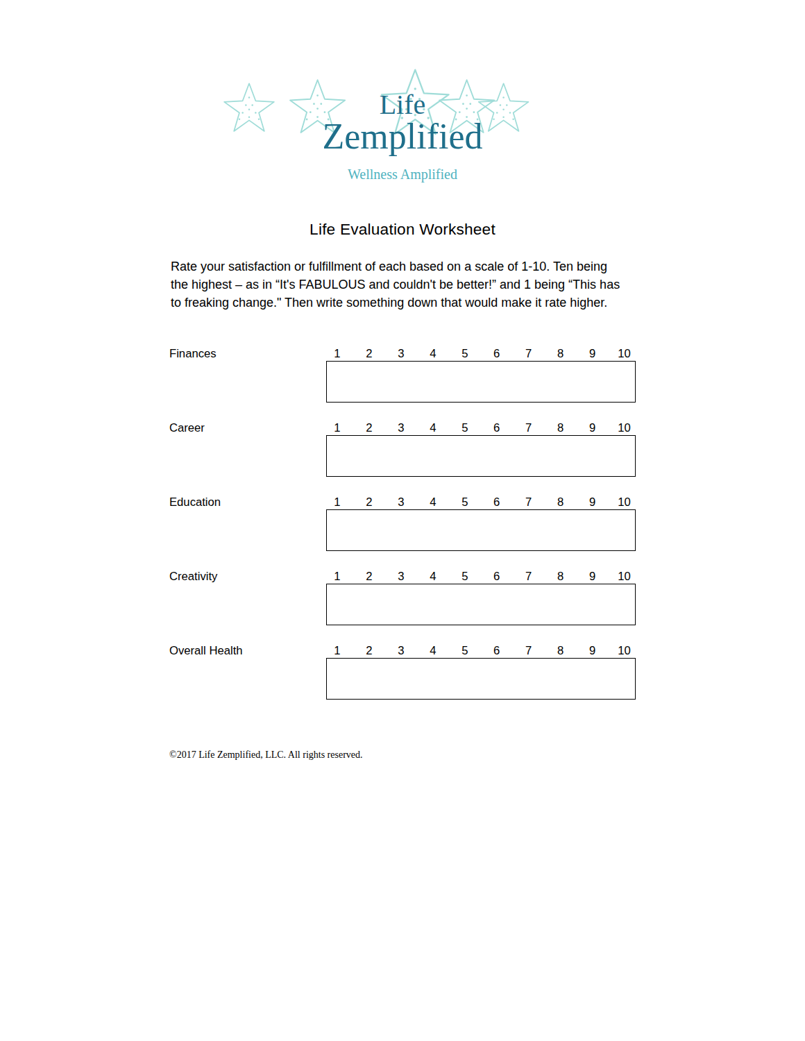Life Zemplified Wellness Amplified
Life Evaluation Worksheet
Rate your satisfaction or fulfillment of each based on a scale of 1-10. Ten being the highest – as in “It's FABULOUS and couldn't be better!” and 1 being “This has to freaking change." Then write something down that would make it rate higher.
Finances
12345 678910
Career
12345 678910
Education
12345 678910
Creativity
12345 678910
Overall Health
12345 678910
©2017 Life Zemplified, LLC. All rights reserved.